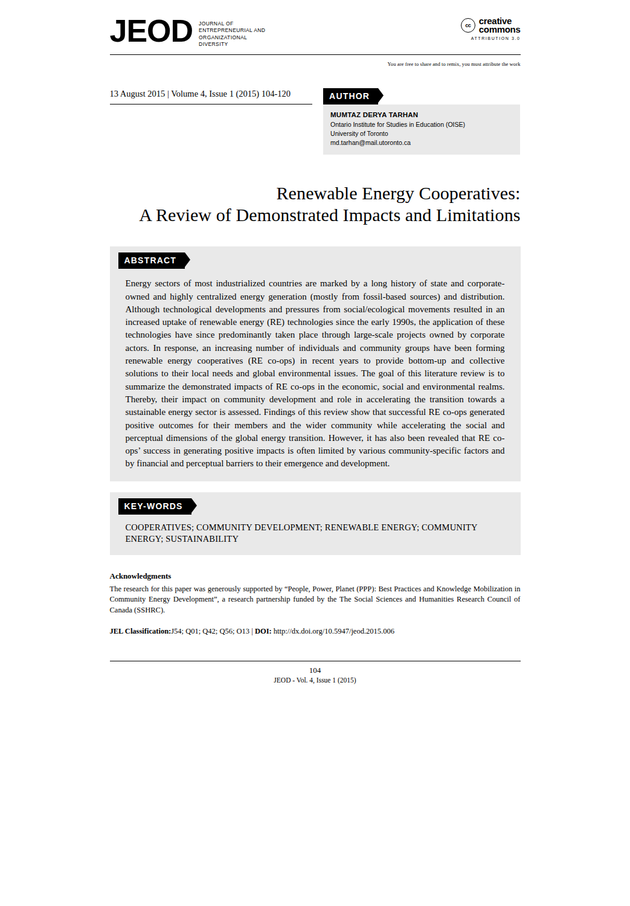JEOD
Journal of
Entrepreneurial and
Organizational
Diversity
cc
creative
commons
ATTRIBUTION 3.0
You are free to share and to remix, you must attribute the work
13 August 2015 | Volume 4, Issue 1 (2015) 104-120
AUTHOR
MUMTAZ DERYA TARHAN
Ontario Institute for Studies in Education (OISE)
University of Toronto
md.tarhan@mail.utoronto.ca
Renewable Energy Cooperatives:
A Review of Demonstrated Impacts and Limitations
ABSTRACT
Energy sectors of most industrialized countries are marked by a long history of state and corporate-owned and highly centralized energy generation (mostly from fossil-based sources) and distribution. Although technological developments and pressures from social/ecological movements resulted in an increased uptake of renewable energy (RE) technologies since the early 1990s, the application of these technologies have since predominantly taken place through large-scale projects owned by corporate actors. In response, an increasing number of individuals and community groups have been forming renewable energy cooperatives (RE co-ops) in recent years to provide bottom-up and collective solutions to their local needs and global environmental issues. The goal of this literature review is to summarize the demonstrated impacts of RE co-ops in the economic, social and environmental realms. Thereby, their impact on community development and role in accelerating the transition towards a sustainable energy sector is assessed. Findings of this review show that successful RE co-ops generated positive outcomes for their members and the wider community while accelerating the social and perceptual dimensions of the global energy transition. However, it has also been revealed that RE co-ops’ success in generating positive impacts is often limited by various community-specific factors and by financial and perceptual barriers to their emergence and development.
KEY-WORDS
COOPERATIVES; COMMUNITY DEVELOPMENT; RENEWABLE ENERGY; COMMUNITY ENERGY; SUSTAINABILITY
Acknowledgments
The research for this paper was generously supported by “People, Power, Planet (PPP): Best Practices and Knowledge Mobilization in Community Energy Development”, a research partnership funded by the The Social Sciences and Humanities Research Council of Canada (SSHRC).
JEL Classification: J54; Q01; Q42; Q56; O13 | DOI: http://dx.doi.org/10.5947/jeod.2015.006
104
JEOD - Vol. 4, Issue 1 (2015)